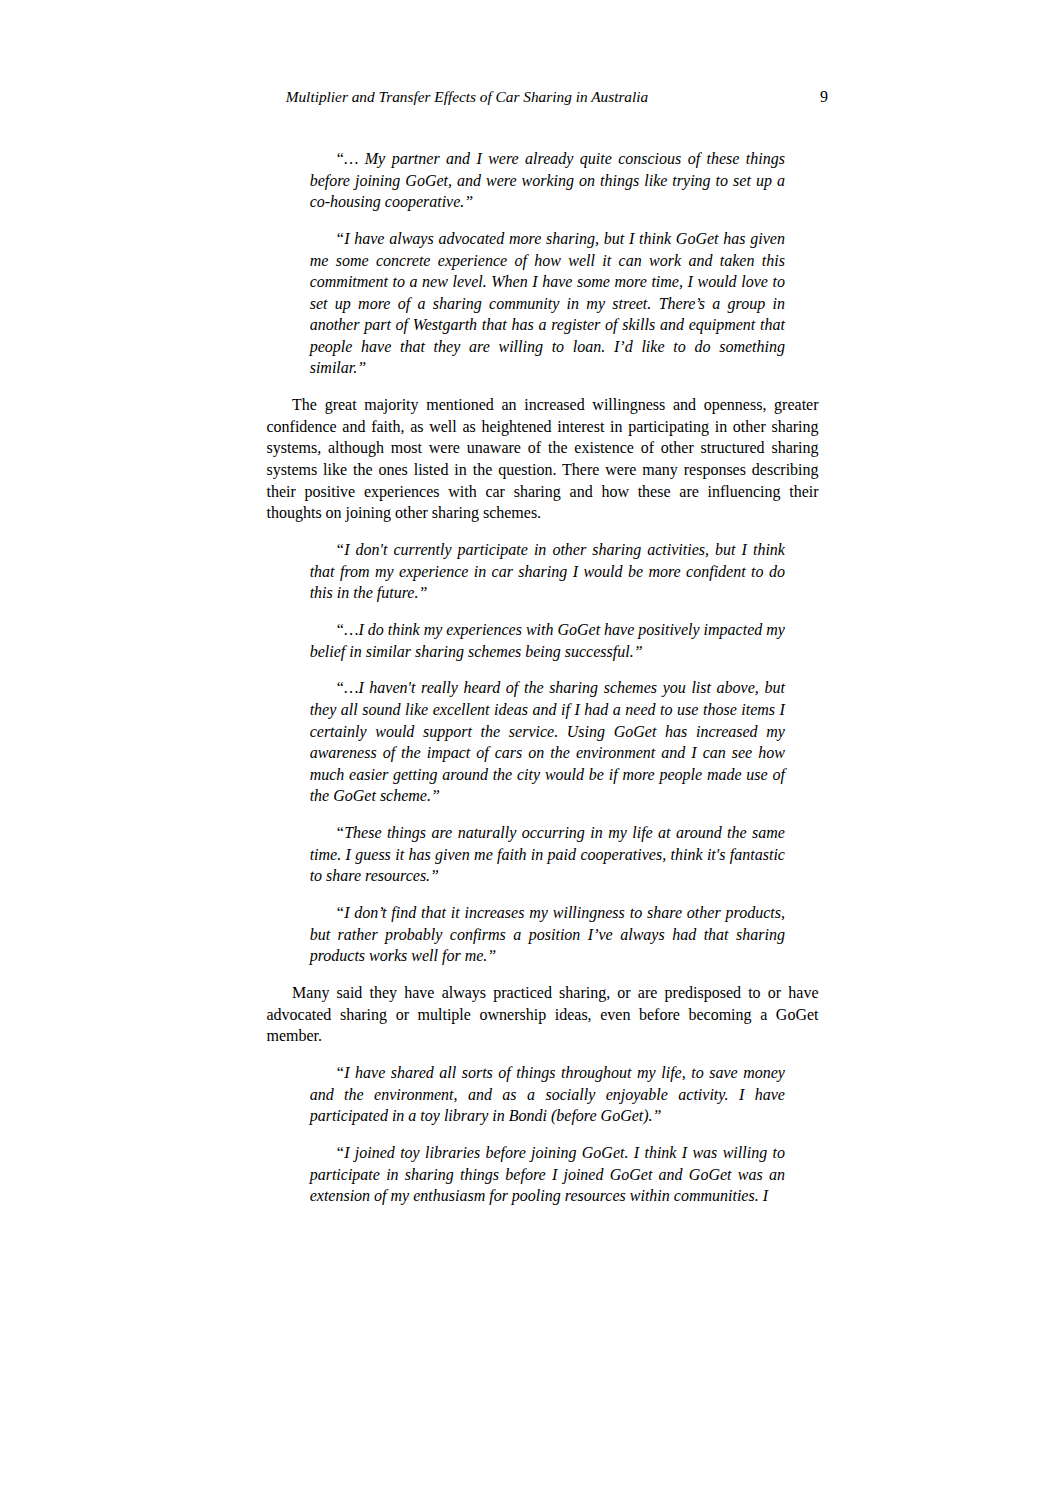Multiplier and Transfer Effects of Car Sharing in Australia 9
“… My partner and I were already quite conscious of these things before joining GoGet, and were working on things like trying to set up a co-housing cooperative.”
“I have always advocated more sharing, but I think GoGet has given me some concrete experience of how well it can work and taken this commitment to a new level. When I have some more time, I would love to set up more of a sharing community in my street. There’s a group in another part of Westgarth that has a register of skills and equipment that people have that they are willing to loan. I’d like to do something similar.”
The great majority mentioned an increased willingness and openness, greater confidence and faith, as well as heightened interest in participating in other sharing systems, although most were unaware of the existence of other structured sharing systems like the ones listed in the question. There were many responses describing their positive experiences with car sharing and how these are influencing their thoughts on joining other sharing schemes.
“I don't currently participate in other sharing activities, but I think that from my experience in car sharing I would be more confident to do this in the future.”
“…I do think my experiences with GoGet have positively impacted my belief in similar sharing schemes being successful.”
“…I haven't really heard of the sharing schemes you list above, but they all sound like excellent ideas and if I had a need to use those items I certainly would support the service. Using GoGet has increased my awareness of the impact of cars on the environment and I can see how much easier getting around the city would be if more people made use of the GoGet scheme.”
“These things are naturally occurring in my life at around the same time. I guess it has given me faith in paid cooperatives, think it's fantastic to share resources.”
“I don’t find that it increases my willingness to share other products, but rather probably confirms a position I’ve always had that sharing products works well for me.”
Many said they have always practiced sharing, or are predisposed to or have advocated sharing or multiple ownership ideas, even before becoming a GoGet member.
“I have shared all sorts of things throughout my life, to save money and the environment, and as a socially enjoyable activity. I have participated in a toy library in Bondi (before GoGet).”
“I joined toy libraries before joining GoGet. I think I was willing to participate in sharing things before I joined GoGet and GoGet was an extension of my enthusiasm for pooling resources within communities. I